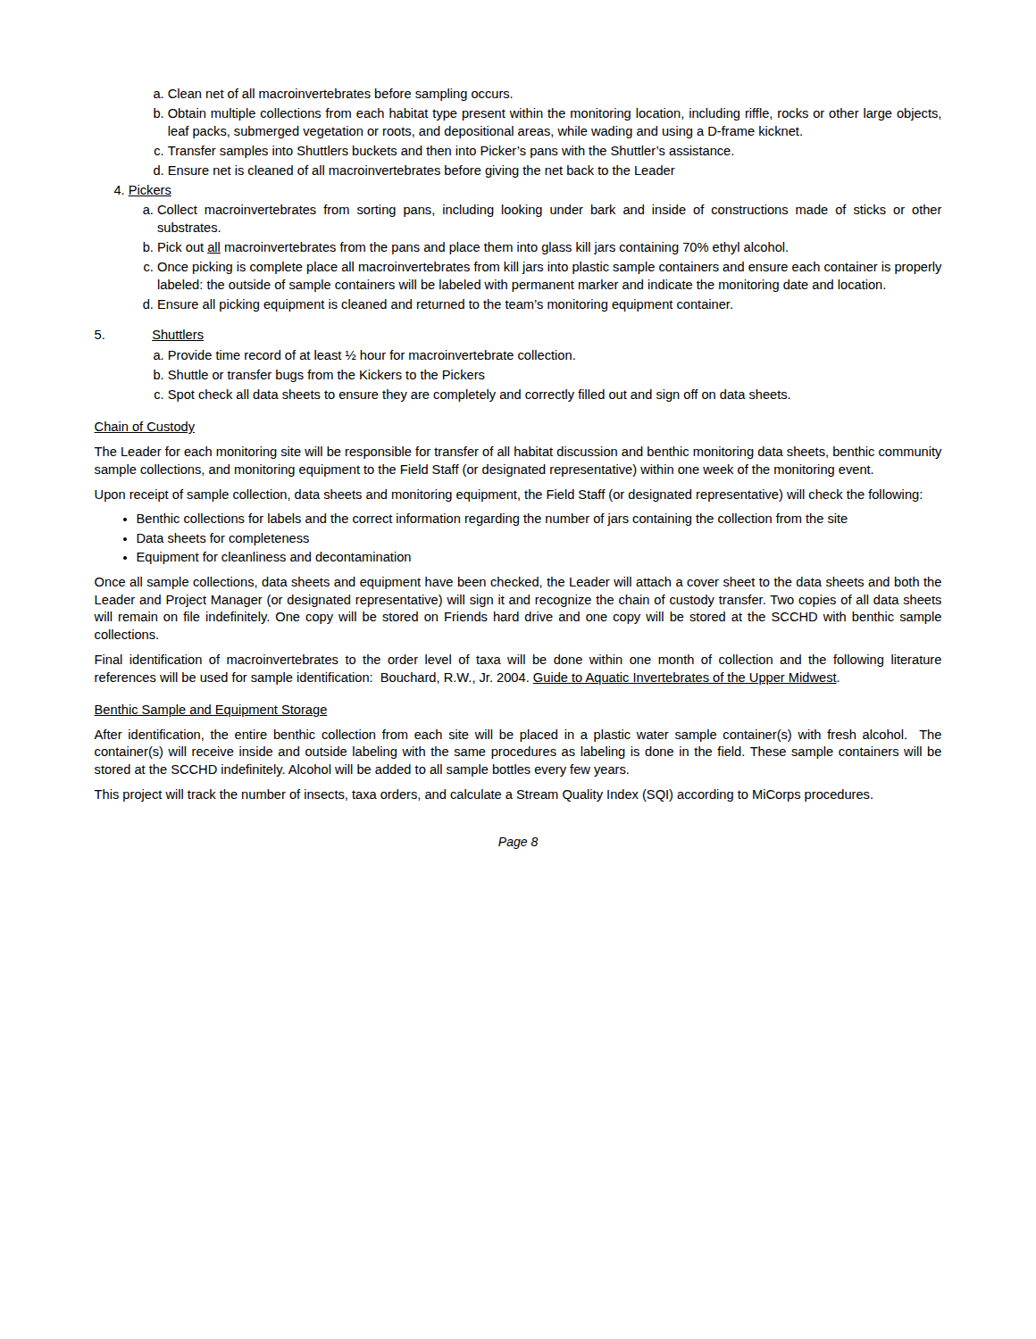Clean net of all macroinvertebrates before sampling occurs.
Obtain multiple collections from each habitat type present within the monitoring location, including riffle, rocks or other large objects, leaf packs, submerged vegetation or roots, and depositional areas, while wading and using a D-frame kicknet.
Transfer samples into Shuttlers buckets and then into Picker’s pans with the Shuttler’s assistance.
Ensure net is cleaned of all macroinvertebrates before giving the net back to the Leader
Pickers
Collect macroinvertebrates from sorting pans, including looking under bark and inside of constructions made of sticks or other substrates.
Pick out all macroinvertebrates from the pans and place them into glass kill jars containing 70% ethyl alcohol.
Once picking is complete place all macroinvertebrates from kill jars into plastic sample containers and ensure each container is properly labeled: the outside of sample containers will be labeled with permanent marker and indicate the monitoring date and location.
Ensure all picking equipment is cleaned and returned to the team’s monitoring equipment container.
5. Shuttlers
Provide time record of at least ½ hour for macroinvertebrate collection.
Shuttle or transfer bugs from the Kickers to the Pickers
Spot check all data sheets to ensure they are completely and correctly filled out and sign off on data sheets.
Chain of Custody
The Leader for each monitoring site will be responsible for transfer of all habitat discussion and benthic monitoring data sheets, benthic community sample collections, and monitoring equipment to the Field Staff (or designated representative) within one week of the monitoring event.
Upon receipt of sample collection, data sheets and monitoring equipment, the Field Staff (or designated representative) will check the following:
Benthic collections for labels and the correct information regarding the number of jars containing the collection from the site
Data sheets for completeness
Equipment for cleanliness and decontamination
Once all sample collections, data sheets and equipment have been checked, the Leader will attach a cover sheet to the data sheets and both the Leader and Project Manager (or designated representative) will sign it and recognize the chain of custody transfer. Two copies of all data sheets will remain on file indefinitely. One copy will be stored on Friends hard drive and one copy will be stored at the SCCHD with benthic sample collections.
Final identification of macroinvertebrates to the order level of taxa will be done within one month of collection and the following literature references will be used for sample identification: Bouchard, R.W., Jr. 2004. Guide to Aquatic Invertebrates of the Upper Midwest.
Benthic Sample and Equipment Storage
After identification, the entire benthic collection from each site will be placed in a plastic water sample container(s) with fresh alcohol. The container(s) will receive inside and outside labeling with the same procedures as labeling is done in the field. These sample containers will be stored at the SCCHD indefinitely. Alcohol will be added to all sample bottles every few years.
This project will track the number of insects, taxa orders, and calculate a Stream Quality Index (SQI) according to MiCorps procedures.
Page 8